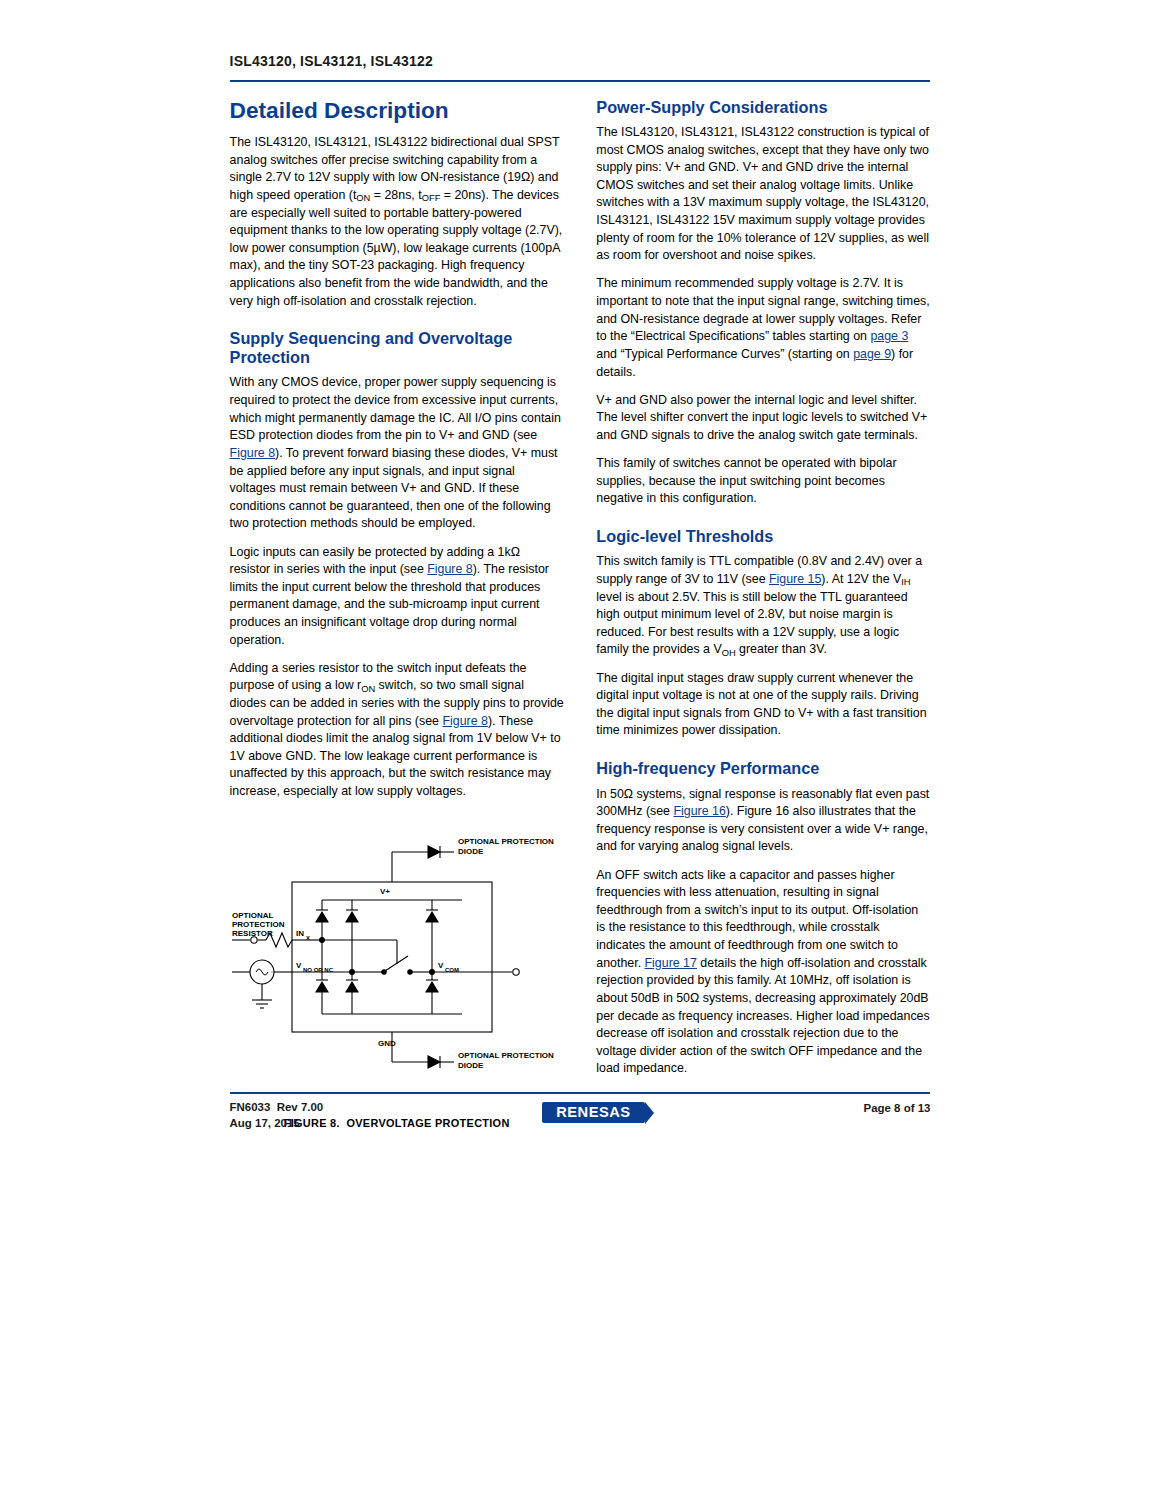ISL43120, ISL43121, ISL43122
Detailed Description
The ISL43120, ISL43121, ISL43122 bidirectional dual SPST analog switches offer precise switching capability from a single 2.7V to 12V supply with low ON-resistance (19Ω) and high speed operation (tON = 28ns, tOFF = 20ns). The devices are especially well suited to portable battery-powered equipment thanks to the low operating supply voltage (2.7V), low power consumption (5µW), low leakage currents (100pA max), and the tiny SOT-23 packaging. High frequency applications also benefit from the wide bandwidth, and the very high off-isolation and crosstalk rejection.
Supply Sequencing and Overvoltage Protection
With any CMOS device, proper power supply sequencing is required to protect the device from excessive input currents, which might permanently damage the IC. All I/O pins contain ESD protection diodes from the pin to V+ and GND (see Figure 8). To prevent forward biasing these diodes, V+ must be applied before any input signals, and input signal voltages must remain between V+ and GND. If these conditions cannot be guaranteed, then one of the following two protection methods should be employed.
Logic inputs can easily be protected by adding a 1kΩ resistor in series with the input (see Figure 8). The resistor limits the input current below the threshold that produces permanent damage, and the sub-microamp input current produces an insignificant voltage drop during normal operation.
Adding a series resistor to the switch input defeats the purpose of using a low rON switch, so two small signal diodes can be added in series with the supply pins to provide overvoltage protection for all pins (see Figure 8). These additional diodes limit the analog signal from 1V below V+ to 1V above GND. The low leakage current performance is unaffected by this approach, but the switch resistance may increase, especially at low supply voltages.
OPTIONAL PROTECTION DIODE OPTIONAL PROTECTION DIODE OPTIONAL PROTECTION RESISTOR IN X V NO OR NC V COM V+ GND
FIGURE 8. OVERVOLTAGE PROTECTION
Power-Supply Considerations
The ISL43120, ISL43121, ISL43122 construction is typical of most CMOS analog switches, except that they have only two supply pins: V+ and GND. V+ and GND drive the internal CMOS switches and set their analog voltage limits. Unlike switches with a 13V maximum supply voltage, the ISL43120, ISL43121, ISL43122 15V maximum supply voltage provides plenty of room for the 10% tolerance of 12V supplies, as well as room for overshoot and noise spikes.
The minimum recommended supply voltage is 2.7V. It is important to note that the input signal range, switching times, and ON-resistance degrade at lower supply voltages. Refer to the “Electrical Specifications” tables starting on page 3 and “Typical Performance Curves” (starting on page 9) for details.
V+ and GND also power the internal logic and level shifter. The level shifter convert the input logic levels to switched V+ and GND signals to drive the analog switch gate terminals.
This family of switches cannot be operated with bipolar supplies, because the input switching point becomes negative in this configuration.
Logic-level Thresholds
This switch family is TTL compatible (0.8V and 2.4V) over a supply range of 3V to 11V (see Figure 15). At 12V the VIH level is about 2.5V. This is still below the TTL guaranteed high output minimum level of 2.8V, but noise margin is reduced. For best results with a 12V supply, use a logic family the provides a VOH greater than 3V.
The digital input stages draw supply current whenever the digital input voltage is not at one of the supply rails. Driving the digital input signals from GND to V+ with a fast transition time minimizes power dissipation.
High-frequency Performance
In 50Ω systems, signal response is reasonably flat even past 300MHz (see Figure 16). Figure 16 also illustrates that the frequency response is very consistent over a wide V+ range, and for varying analog signal levels.
An OFF switch acts like a capacitor and passes higher frequencies with less attenuation, resulting in signal feedthrough from a switch’s input to its output. Off-isolation is the resistance to this feedthrough, while crosstalk indicates the amount of feedthrough from one switch to another. Figure 17 details the high off-isolation and crosstalk rejection provided by this family. At 10MHz, off isolation is about 50dB in 50Ω systems, decreasing approximately 20dB per decade as frequency increases. Higher load impedances decrease off isolation and crosstalk rejection due to the voltage divider action of the switch OFF impedance and the load impedance.
FN6033 Rev 7.00
Aug 17, 2015
RENESAS
Page 8 of 13